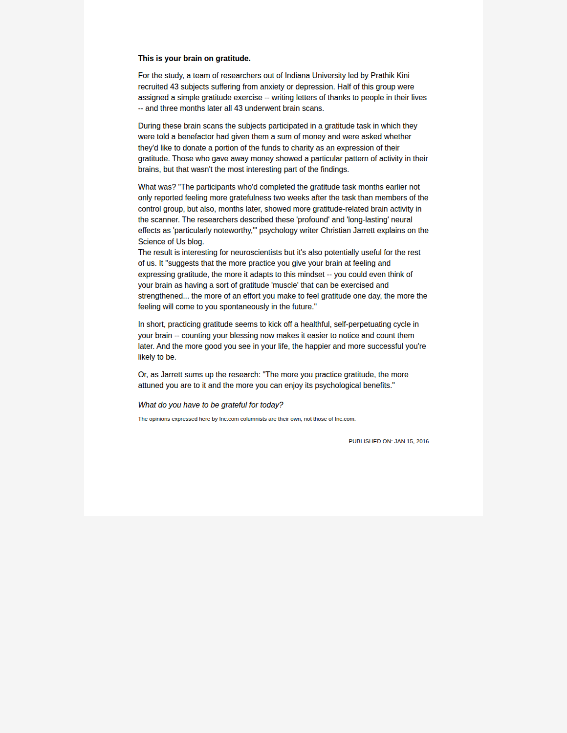This is your brain on gratitude.
For the study, a team of researchers out of Indiana University led by Prathik Kini recruited 43 subjects suffering from anxiety or depression. Half of this group were assigned a simple gratitude exercise -- writing letters of thanks to people in their lives -- and three months later all 43 underwent brain scans.
During these brain scans the subjects participated in a gratitude task in which they were told a benefactor had given them a sum of money and were asked whether they'd like to donate a portion of the funds to charity as an expression of their gratitude. Those who gave away money showed a particular pattern of activity in their brains, but that wasn't the most interesting part of the findings.
What was? "The participants who'd completed the gratitude task months earlier not only reported feeling more gratefulness two weeks after the task than members of the control group, but also, months later, showed more gratitude-related brain activity in the scanner. The researchers described these 'profound' and 'long-lasting' neural effects as 'particularly noteworthy,'" psychology writer Christian Jarrett explains on the Science of Us blog.
The result is interesting for neuroscientists but it's also potentially useful for the rest of us. It "suggests that the more practice you give your brain at feeling and expressing gratitude, the more it adapts to this mindset -- you could even think of your brain as having a sort of gratitude 'muscle' that can be exercised and strengthened... the more of an effort you make to feel gratitude one day, the more the feeling will come to you spontaneously in the future."
In short, practicing gratitude seems to kick off a healthful, self-perpetuating cycle in your brain -- counting your blessing now makes it easier to notice and count them later. And the more good you see in your life, the happier and more successful you're likely to be.
Or, as Jarrett sums up the research: "The more you practice gratitude, the more attuned you are to it and the more you can enjoy its psychological benefits."
What do you have to be grateful for today?
The opinions expressed here by Inc.com columnists are their own, not those of Inc.com.
PUBLISHED ON: JAN 15, 2016